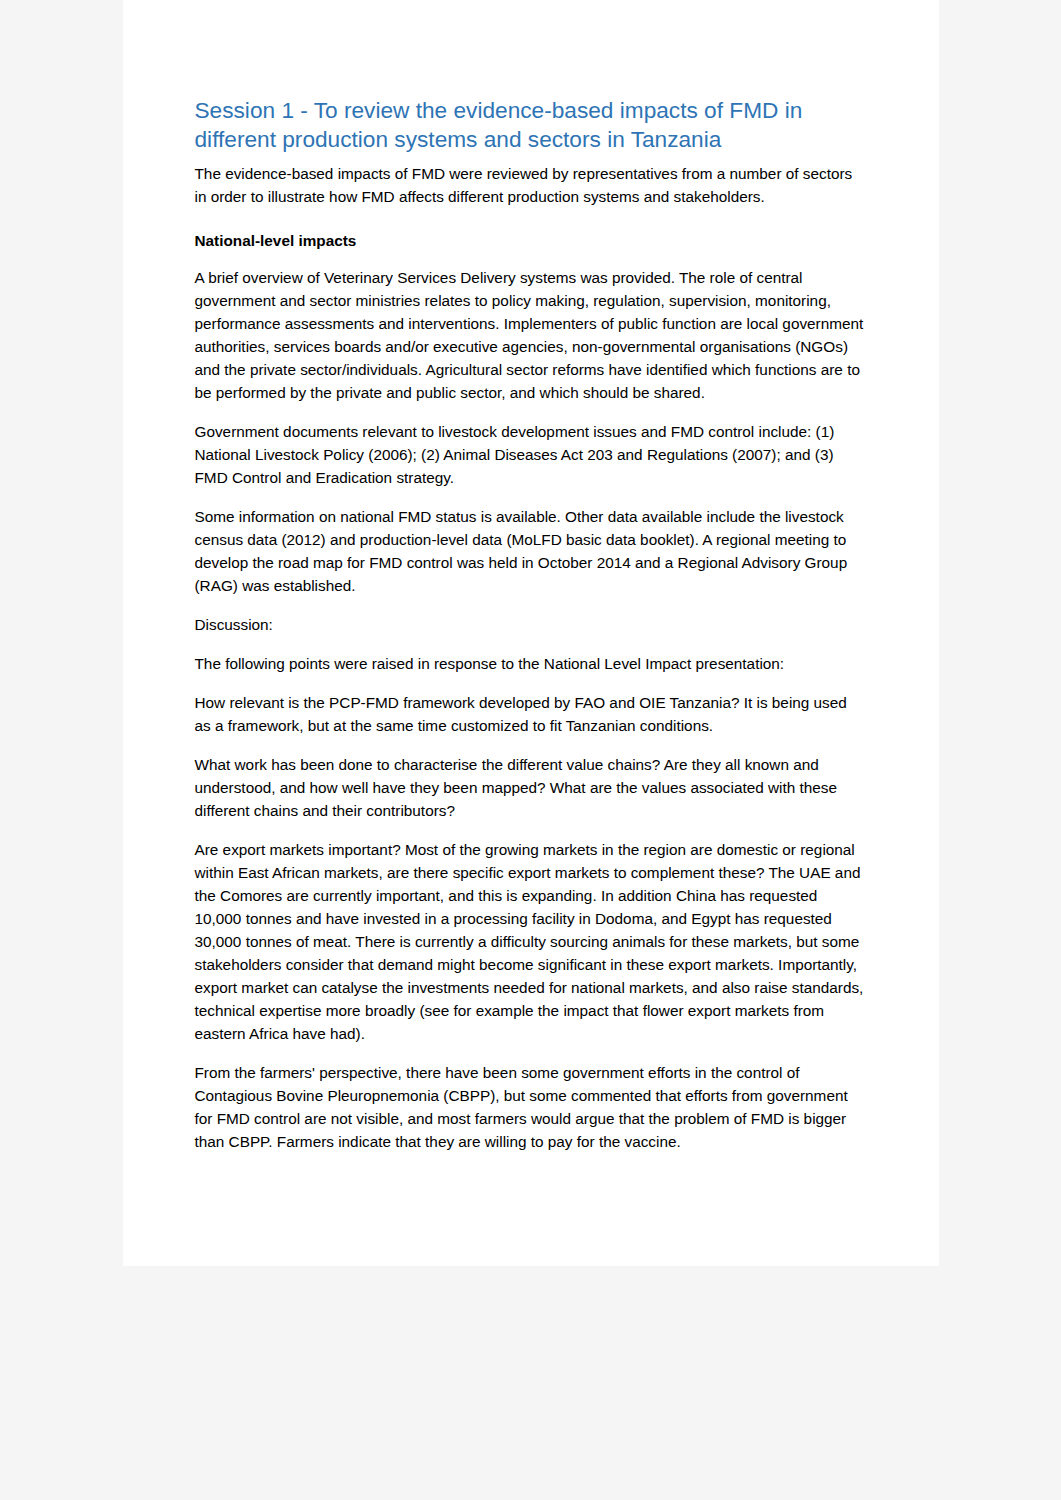Session 1 - To review the evidence-based impacts of FMD in different production systems and sectors in Tanzania
The evidence-based impacts of FMD were reviewed by representatives from a number of sectors in order to illustrate how FMD affects different production systems and stakeholders.
National-level impacts
A brief overview of Veterinary Services Delivery systems was provided. The role of central government and sector ministries relates to policy making, regulation, supervision, monitoring, performance assessments and interventions. Implementers of public function are local government authorities, services boards and/or executive agencies, non-governmental organisations (NGOs) and the private sector/individuals. Agricultural sector reforms have identified which functions are to be performed by the private and public sector, and which should be shared.
Government documents relevant to livestock development issues and FMD control include: (1) National Livestock Policy (2006); (2) Animal Diseases Act 203 and Regulations (2007); and (3) FMD Control and Eradication strategy.
Some information on national FMD status is available. Other data available include the livestock census data (2012) and production-level data (MoLFD basic data booklet). A regional meeting to develop the road map for FMD control was held in October 2014 and a Regional Advisory Group (RAG) was established.
Discussion:
The following points were raised in response to the National Level Impact presentation:
How relevant is the PCP-FMD framework developed by FAO and OIE Tanzania? It is being used as a framework, but at the same time customized to fit Tanzanian conditions.
What work has been done to characterise the different value chains? Are they all known and understood, and how well have they been mapped? What are the values associated with these different chains and their contributors?
Are export markets important? Most of the growing markets in the region are domestic or regional within East African markets, are there specific export markets to complement these? The UAE and the Comores are currently important, and this is expanding. In addition China has requested 10,000 tonnes and have invested in a processing facility in Dodoma, and Egypt has requested 30,000 tonnes of meat. There is currently a difficulty sourcing animals for these markets, but some stakeholders consider that demand might become significant in these export markets. Importantly, export market can catalyse the investments needed for national markets, and also raise standards, technical expertise more broadly (see for example the impact that flower export markets from eastern Africa have had).
From the farmers' perspective, there have been some government efforts in the control of Contagious Bovine Pleuropnemonia (CBPP), but some commented that efforts from government for FMD control are not visible, and most farmers would argue that the problem of FMD is bigger than CBPP. Farmers indicate that they are willing to pay for the vaccine.